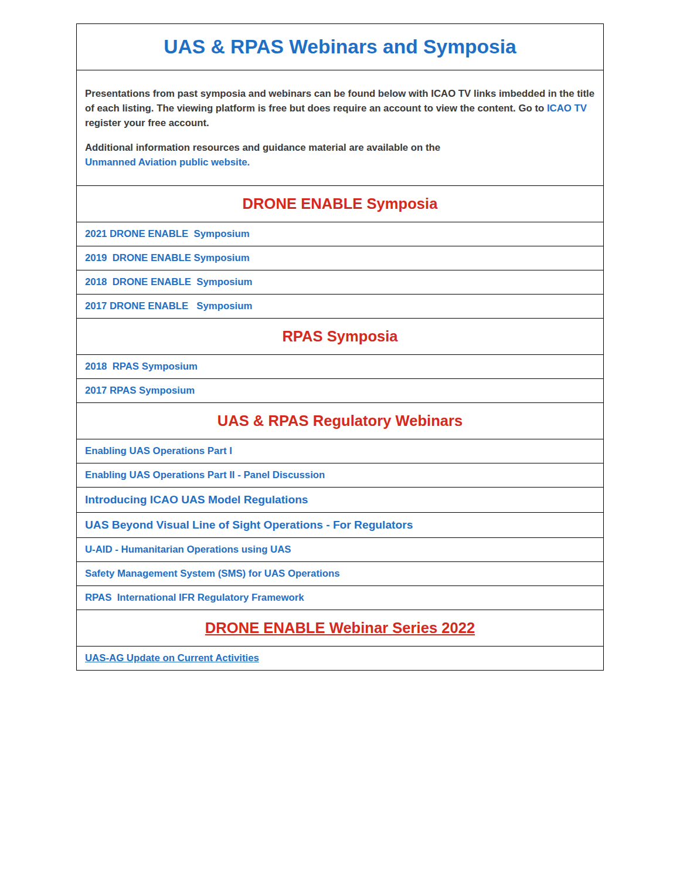| UAS & RPAS Webinars and Symposia |
| Presentations from past symposia and webinars can be found below with ICAO TV links imbedded in the title of each listing. The viewing platform is free but does require an account to view the content. Go to ICAO TV register your free account. Additional information resources and guidance material are available on the Unmanned Aviation public website. |
| DRONE ENABLE Symposia |
| 2021 DRONE ENABLE Symposium |
| 2019 DRONE ENABLE Symposium |
| 2018 DRONE ENABLE Symposium |
| 2017 DRONE ENABLE Symposium |
| RPAS Symposia |
| 2018 RPAS Symposium |
| 2017 RPAS Symposium |
| UAS & RPAS Regulatory Webinars |
| Enabling UAS Operations Part I |
| Enabling UAS Operations Part II - Panel Discussion |
| Introducing ICAO UAS Model Regulations |
| UAS Beyond Visual Line of Sight Operations - For Regulators |
| U-AID - Humanitarian Operations using UAS |
| Safety Management System (SMS) for UAS Operations |
| RPAS International IFR Regulatory Framework |
| DRONE ENABLE Webinar Series 2022 |
| UAS-AG Update on Current Activities |